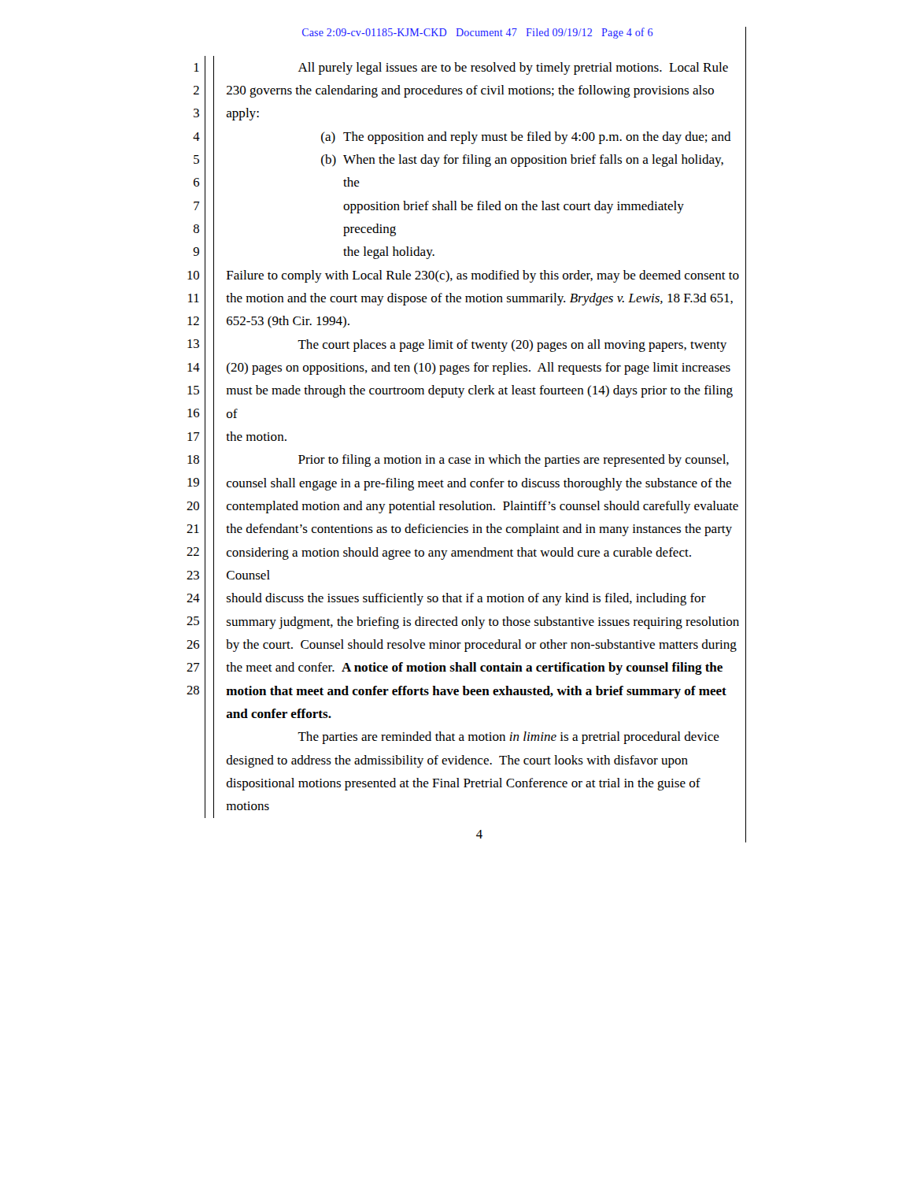Case 2:09-cv-01185-KJM-CKD Document 47 Filed 09/19/12 Page 4 of 6
1
2
3
4
5
6
7
8
9
10
11
12
13
14
15
16
17
18
19
20
21
22
23
24
25
26
27
28
All purely legal issues are to be resolved by timely pretrial motions. Local Rule
230 governs the calendaring and procedures of civil motions; the following provisions also
apply:
(a)
The opposition and reply must be filed by 4:00 p.m. on the day due; and
(b)
When the last day for filing an opposition brief falls on a legal holiday, the
opposition brief shall be filed on the last court day immediately preceding
the legal holiday.
Failure to comply with Local Rule 230(c), as modified by this order, may be deemed consent to
the motion and the court may dispose of the motion summarily. Brydges v. Lewis, 18 F.3d 651,
652-53 (9th Cir. 1994).
The court places a page limit of twenty (20) pages on all moving papers, twenty
(20) pages on oppositions, and ten (10) pages for replies. All requests for page limit increases
must be made through the courtroom deputy clerk at least fourteen (14) days prior to the filing of
the motion.
Prior to filing a motion in a case in which the parties are represented by counsel,
counsel shall engage in a pre-filing meet and confer to discuss thoroughly the substance of the
contemplated motion and any potential resolution. Plaintiff’s counsel should carefully evaluate
the defendant’s contentions as to deficiencies in the complaint and in many instances the party
considering a motion should agree to any amendment that would cure a curable defect. Counsel
should discuss the issues sufficiently so that if a motion of any kind is filed, including for
summary judgment, the briefing is directed only to those substantive issues requiring resolution
by the court. Counsel should resolve minor procedural or other non-substantive matters during
the meet and confer. A notice of motion shall contain a certification by counsel filing the
motion that meet and confer efforts have been exhausted, with a brief summary of meet
and confer efforts.
The parties are reminded that a motion in limine is a pretrial procedural device
designed to address the admissibility of evidence. The court looks with disfavor upon
dispositional motions presented at the Final Pretrial Conference or at trial in the guise of motions
4